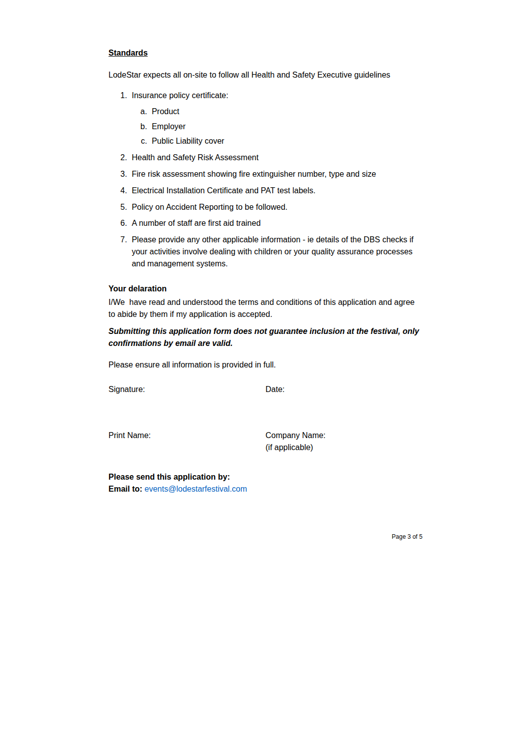Standards
LodeStar expects all on-site to follow all Health and Safety Executive guidelines
Insurance policy certificate:
Product
Employer
Public Liability cover
Health and Safety Risk Assessment
Fire risk assessment showing fire extinguisher number, type and size
Electrical Installation Certificate and PAT test labels.
Policy on Accident Reporting to be followed.
A number of staff are first aid trained
Please provide any other applicable information - ie details of the DBS checks if your activities involve dealing with children or your quality assurance processes and management systems.
Your delaration
I/We have read and understood the terms and conditions of this application and agree to abide by them if my application is accepted.
Submitting this application form does not guarantee inclusion at the festival, only confirmations by email are valid.
Please ensure all information is provided in full.
Signature:
Date:
Print Name:
Company Name:
(if applicable)
Please send this application by:
Email to: events@lodestarfestival.com
Page 3 of 5